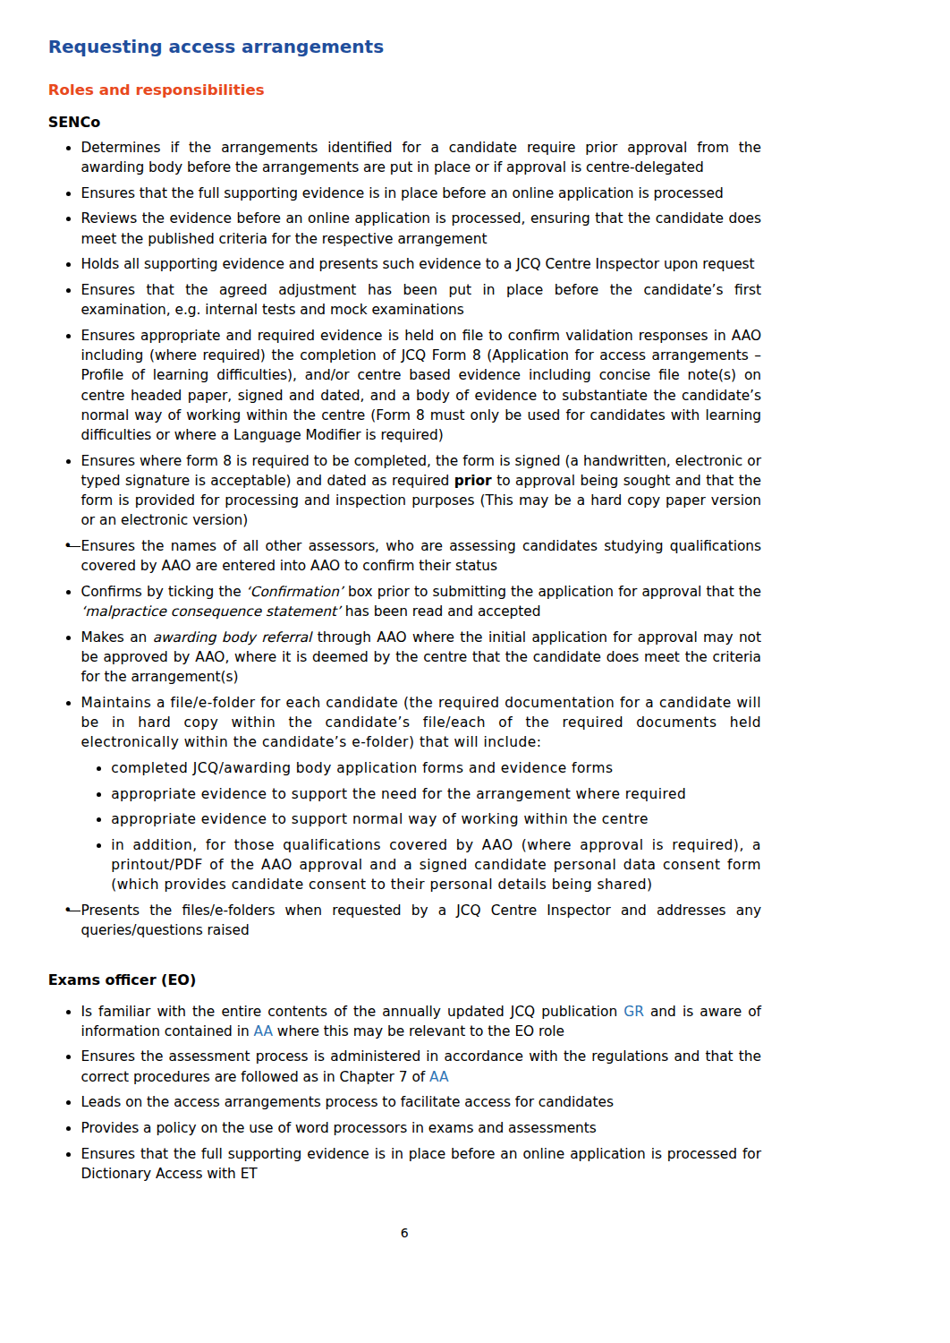Requesting access arrangements
Roles and responsibilities
SENCo
Determines if the arrangements identified for a candidate require prior approval from the awarding body before the arrangements are put in place or if approval is centre-delegated
Ensures that the full supporting evidence is in place before an online application is processed
Reviews the evidence before an online application is processed, ensuring that the candidate does meet the published criteria for the respective arrangement
Holds all supporting evidence and presents such evidence to a JCQ Centre Inspector upon request
Ensures that the agreed adjustment has been put in place before the candidate’s first examination, e.g. internal tests and mock examinations
Ensures appropriate and required evidence is held on file to confirm validation responses in AAO including (where required) the completion of JCQ Form 8 (Application for access arrangements – Profile of learning difficulties), and/or centre based evidence including concise file note(s) on centre headed paper, signed and dated, and a body of evidence to substantiate the candidate’s normal way of working within the centre (Form 8 must only be used for candidates with learning difficulties or where a Language Modifier is required)
Ensures where form 8 is required to be completed, the form is signed (a handwritten, electronic or typed signature is acceptable) and dated as required prior to approval being sought and that the form is provided for processing and inspection purposes (This may be a hard copy paper version or an electronic version)
Ensures the names of all other assessors, who are assessing candidates studying qualifications covered by AAO are entered into AAO to confirm their status
Confirms by ticking the ‘Confirmation’ box prior to submitting the application for approval that the ‘malpractice consequence statement’ has been read and accepted
Makes an awarding body referral through AAO where the initial application for approval may not be approved by AAO, where it is deemed by the centre that the candidate does meet the criteria for the arrangement(s)
Maintains a file/e-folder for each candidate (the required documentation for a candidate will be in hard copy within the candidate’s file/each of the required documents held electronically within the candidate’s e-folder) that will include:
completed JCQ/awarding body application forms and evidence forms
appropriate evidence to support the need for the arrangement where required
appropriate evidence to support normal way of working within the centre
in addition, for those qualifications covered by AAO (where approval is required), a printout/PDF of the AAO approval and a signed candidate personal data consent form (which provides candidate consent to their personal details being shared)
Presents the files/e-folders when requested by a JCQ Centre Inspector and addresses any queries/questions raised
Exams officer (EO)
Is familiar with the entire contents of the annually updated JCQ publication GR and is aware of information contained in AA where this may be relevant to the EO role
Ensures the assessment process is administered in accordance with the regulations and that the correct procedures are followed as in Chapter 7 of AA
Leads on the access arrangements process to facilitate access for candidates
Provides a policy on the use of word processors in exams and assessments
Ensures that the full supporting evidence is in place before an online application is processed for Dictionary Access with ET
6